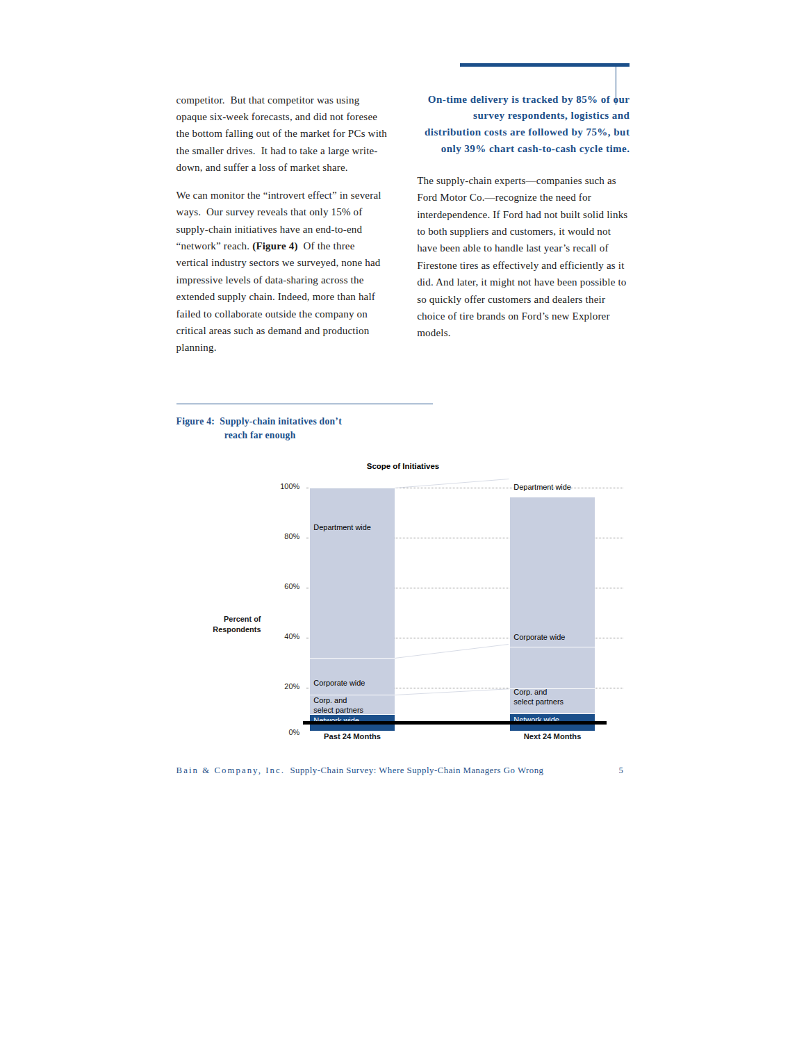competitor. But that competitor was using opaque six-week forecasts, and did not foresee the bottom falling out of the market for PCs with the smaller drives. It had to take a large write-down, and suffer a loss of market share.
We can monitor the “introvert effect” in several ways. Our survey reveals that only 15% of supply-chain initiatives have an end-to-end “network” reach. (Figure 4) Of the three vertical industry sectors we surveyed, none had impressive levels of data-sharing across the extended supply chain. Indeed, more than half failed to collaborate outside the company on critical areas such as demand and production planning.
On-time delivery is tracked by 85% of our survey respondents, logistics and distribution costs are followed by 75%, but only 39% chart cash-to-cash cycle time.
The supply-chain experts—companies such as Ford Motor Co.—recognize the need for interdependence. If Ford had not built solid links to both suppliers and customers, it would not have been able to handle last year’s recall of Firestone tires as effectively and efficiently as it did. And later, it might not have been possible to so quickly offer customers and dealers their choice of tire brands on Ford’s new Explorer models.
Figure 4: Supply-chain initatives don’t reach far enough
Scope of Initiatives
Percent of
Respondents
100%
80%
60%
40%
20%
0%
Department wide
Corporate wide
Corp. and
select partners
Network wide
Past 24 Months
Department wide
Corporate wide
Corp. and
select partners
Network wide
Next 24 Months
Bain & Company, Inc. Supply-Chain Survey: Where Supply-Chain Managers Go Wrong
5